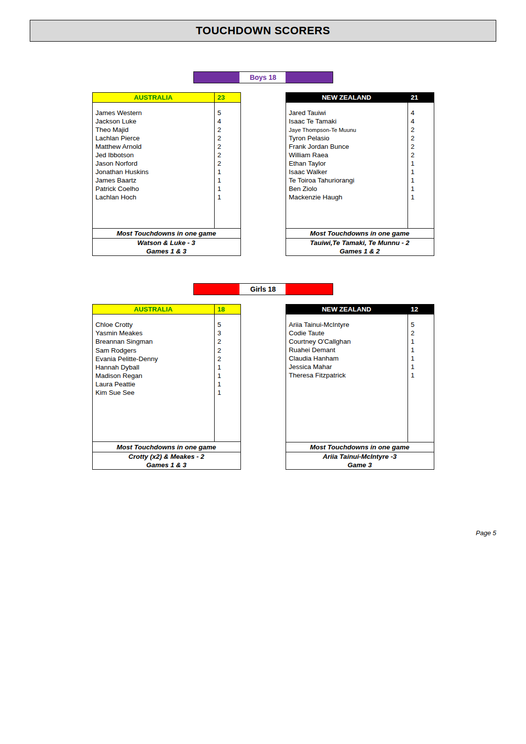TOUCHDOWN SCORERS
Boys 18
| AUSTRALIA | 23 |
| --- | --- |
| James Western | 5 |
| Jackson Luke | 4 |
| Theo Majid | 2 |
| Lachlan Pierce | 2 |
| Matthew Arnold | 2 |
| Jed Ibbotson | 2 |
| Jason Norford | 2 |
| Jonathan Huskins | 1 |
| James Baartz | 1 |
| Patrick Coelho | 1 |
| Lachlan Hoch | 1 |
| Most Touchdowns in one game |
| Watson & Luke - 3 |
| Games 1 & 3 |
| NEW ZEALAND | 21 |
| --- | --- |
| Jared Tauiwi | 4 |
| Isaac Te Tamaki | 4 |
| Jaye Thompson-Te Muunu | 2 |
| Tyron Pelasio | 2 |
| Frank Jordan Bunce | 2 |
| William Raea | 2 |
| Ethan Taylor | 1 |
| Isaac Walker | 1 |
| Te Toiroa Tahuriorangi | 1 |
| Ben Ziolo | 1 |
| Mackenzie Haugh | 1 |
| Most Touchdowns in one game |
| Tauiwi,Te Tamaki, Te Munnu - 2 |
| Games 1 & 2 |
Girls 18
| AUSTRALIA | 18 |
| --- | --- |
| Chloe Crotty | 5 |
| Yasmin Meakes | 3 |
| Breannan Singman | 2 |
| Sam Rodgers | 2 |
| Evania Pelitte-Denny | 2 |
| Hannah Dyball | 1 |
| Madison Regan | 1 |
| Laura Peattie | 1 |
| Kim Sue See | 1 |
| Most Touchdowns in one game |
| Crotty (x2) & Meakes - 2 |
| Games 1 & 3 |
| NEW ZEALAND | 12 |
| --- | --- |
| Ariia Tainui-McIntyre | 5 |
| Codie Taute | 2 |
| Courtney O'Callghan | 1 |
| Ruahei Demant | 1 |
| Claudia Hanham | 1 |
| Jessica Mahar | 1 |
| Theresa Fitzpatrick | 1 |
| Most Touchdowns in one game |
| Ariia Tainui-McIntyre -3 |
| Game 3 |
Page 5